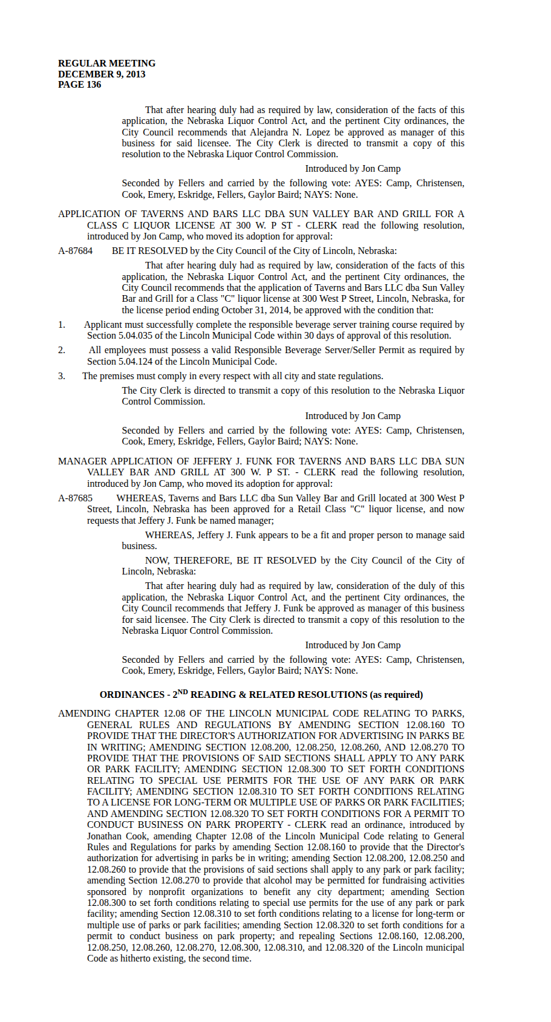REGULAR MEETING
DECEMBER 9, 2013
PAGE 136
That after hearing duly had as required by law, consideration of the facts of this application, the Nebraska Liquor Control Act, and the pertinent City ordinances, the City Council recommends that Alejandra N. Lopez be approved as manager of this business for said licensee. The City Clerk is directed to transmit a copy of this resolution to the Nebraska Liquor Control Commission.
Introduced by Jon Camp
Seconded by Fellers and carried by the following vote: AYES: Camp, Christensen, Cook, Emery, Eskridge, Fellers, Gaylor Baird; NAYS: None.
APPLICATION OF TAVERNS AND BARS LLC DBA SUN VALLEY BAR AND GRILL FOR A CLASS C LIQUOR LICENSE AT 300 W. P ST - CLERK read the following resolution, introduced by Jon Camp, who moved its adoption for approval:
A-87684 BE IT RESOLVED by the City Council of the City of Lincoln, Nebraska:
That after hearing duly had as required by law, consideration of the facts of this application, the Nebraska Liquor Control Act, and the pertinent City ordinances, the City Council recommends that the application of Taverns and Bars LLC dba Sun Valley Bar and Grill for a Class "C" liquor license at 300 West P Street, Lincoln, Nebraska, for the license period ending October 31, 2014, be approved with the condition that:
1. Applicant must successfully complete the responsible beverage server training course required by Section 5.04.035 of the Lincoln Municipal Code within 30 days of approval of this resolution.
2. All employees must possess a valid Responsible Beverage Server/Seller Permit as required by Section 5.04.124 of the Lincoln Municipal Code.
3. The premises must comply in every respect with all city and state regulations.
The City Clerk is directed to transmit a copy of this resolution to the Nebraska Liquor Control Commission.
Introduced by Jon Camp
Seconded by Fellers and carried by the following vote: AYES: Camp, Christensen, Cook, Emery, Eskridge, Fellers, Gaylor Baird; NAYS: None.
MANAGER APPLICATION OF JEFFERY J. FUNK FOR TAVERNS AND BARS LLC DBA SUN VALLEY BAR AND GRILL AT 300 W. P ST. - CLERK read the following resolution, introduced by Jon Camp, who moved its adoption for approval:
A-87685 WHEREAS, Taverns and Bars LLC dba Sun Valley Bar and Grill located at 300 West P Street, Lincoln, Nebraska has been approved for a Retail Class "C" liquor license, and now requests that Jeffery J. Funk be named manager;
WHEREAS, Jeffery J. Funk appears to be a fit and proper person to manage said business.
NOW, THEREFORE, BE IT RESOLVED by the City Council of the City of Lincoln, Nebraska:
That after hearing duly had as required by law, consideration of the duly of this application, the Nebraska Liquor Control Act, and the pertinent City ordinances, the City Council recommends that Jeffery J. Funk be approved as manager of this business for said licensee. The City Clerk is directed to transmit a copy of this resolution to the Nebraska Liquor Control Commission.
Introduced by Jon Camp
Seconded by Fellers and carried by the following vote: AYES: Camp, Christensen, Cook, Emery, Eskridge, Fellers, Gaylor Baird; NAYS: None.
ORDINANCES - 2ND READING & RELATED RESOLUTIONS (as required)
AMENDING CHAPTER 12.08 OF THE LINCOLN MUNICIPAL CODE RELATING TO PARKS, GENERAL RULES AND REGULATIONS BY AMENDING SECTION 12.08.160 TO PROVIDE THAT THE DIRECTOR'S AUTHORIZATION FOR ADVERTISING IN PARKS BE IN WRITING; AMENDING SECTION 12.08.200, 12.08.250, 12.08.260, AND 12.08.270 TO PROVIDE THAT THE PROVISIONS OF SAID SECTIONS SHALL APPLY TO ANY PARK OR PARK FACILITY; AMENDING SECTION 12.08.300 TO SET FORTH CONDITIONS RELATING TO SPECIAL USE PERMITS FOR THE USE OF ANY PARK OR PARK FACILITY; AMENDING SECTION 12.08.310 TO SET FORTH CONDITIONS RELATING TO A LICENSE FOR LONG-TERM OR MULTIPLE USE OF PARKS OR PARK FACILITIES; AND AMENDING SECTION 12.08.320 TO SET FORTH CONDITIONS FOR A PERMIT TO CONDUCT BUSINESS ON PARK PROPERTY - CLERK read an ordinance, introduced by Jonathan Cook, amending Chapter 12.08 of the Lincoln Municipal Code relating to General Rules and Regulations for parks by amending Section 12.08.160 to provide that the Director's authorization for advertising in parks be in writing; amending Section 12.08.200, 12.08.250 and 12.08.260 to provide that the provisions of said sections shall apply to any park or park facility; amending Section 12.08.270 to provide that alcohol may be permitted for fundraising activities sponsored by nonprofit organizations to benefit any city department; amending Section 12.08.300 to set forth conditions relating to special use permits for the use of any park or park facility; amending Section 12.08.310 to set forth conditions relating to a license for long-term or multiple use of parks or park facilities; amending Section 12.08.320 to set forth conditions for a permit to conduct business on park property; and repealing Sections 12.08.160, 12.08.200, 12.08.250, 12.08.260, 12.08.270, 12.08.300, 12.08.310, and 12.08.320 of the Lincoln municipal Code as hitherto existing, the second time.